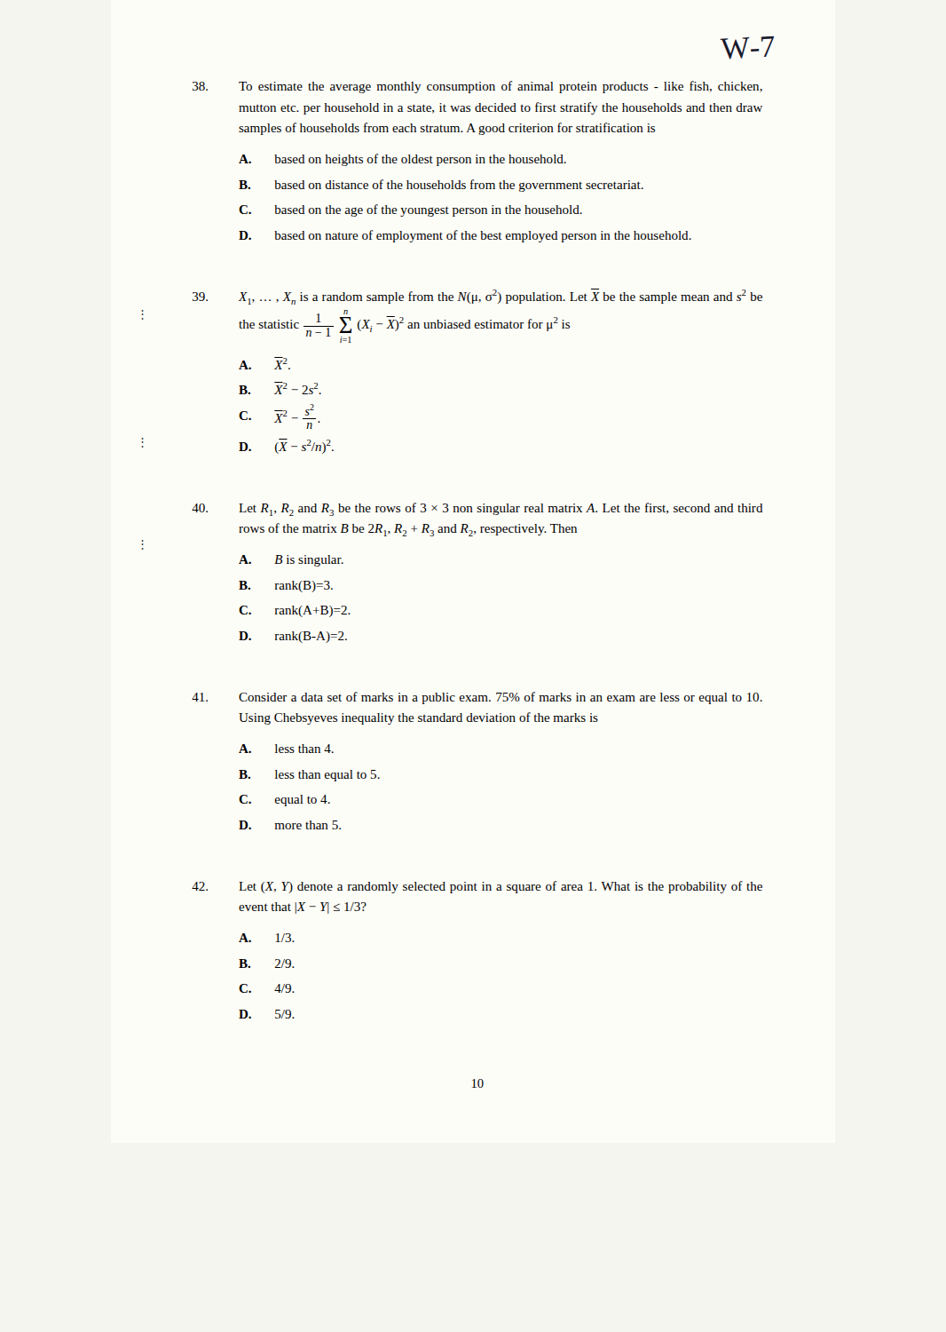W‑7
 
⋮
⋮
⋮
38.
To estimate the average monthly consumption of animal protein products - like fish, chicken, mutton etc. per household in a state, it was decided to first stratify the households and then draw samples of households from each stratum. A good criterion for stratification is
A. based on heights of the oldest person in the household.
B. based on distance of the households from the government secretariat.
C. based on the age of the youngest person in the household.
D. based on nature of employment of the best employed person in the household.
39.
X1, … , Xn is a random sample from the N(μ, σ2) population. Let X be the sample mean and s2 be the statistic 1 n − 1 nΣi=1 (Xi − X)2 an unbiased estimator for μ2 is
A. X2.
B. X2 − 2s2.
C. X2 − s2 n.
D.(X − s2/n)2.
40.
Let R1, R2 and R3 be the rows of 3 × 3 non singular real matrix A. Let the first, second and third rows of the matrix B be 2R1, R2 + R3 and R2, respectively. Then
A. B is singular.
B. rank(B)=3.
C. rank(A+B)=2.
D. rank(B-A)=2.
41.
Consider a data set of marks in a public exam. 75% of marks in an exam are less or equal to 10. Using Chebsyeves inequality the standard deviation of the marks is
A. less than 4.
B. less than equal to 5.
C. equal to 4.
D. more than 5.
42.
Let (X, Y) denote a randomly selected point in a square of area 1. What is the probability of the event that |X − Y| ≤ 1/3?
A. 1/3.
B. 2/9.
C. 4/9.
D. 5/9.
10